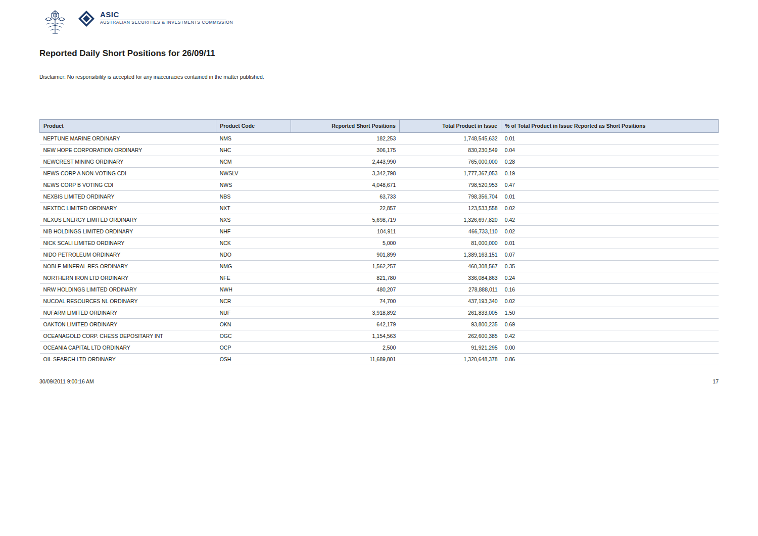ASIC
Australian Securities & Investments Commission
Reported Daily Short Positions for 26/09/11
Disclaimer: No responsibility is accepted for any inaccuracies contained in the matter published.
| Product | Product Code | Reported Short Positions | Total Product in Issue | % of Total Product in Issue Reported as Short Positions |
| --- | --- | --- | --- | --- |
| NEPTUNE MARINE ORDINARY | NMS | 182,253 | 1,748,545,632 | 0.01 |
| NEW HOPE CORPORATION ORDINARY | NHC | 306,175 | 830,230,549 | 0.04 |
| NEWCREST MINING ORDINARY | NCM | 2,443,990 | 765,000,000 | 0.28 |
| NEWS CORP A NON-VOTING CDI | NWSLV | 3,342,798 | 1,777,367,053 | 0.19 |
| NEWS CORP B VOTING CDI | NWS | 4,048,671 | 798,520,953 | 0.47 |
| NEXBIS LIMITED ORDINARY | NBS | 63,733 | 798,356,704 | 0.01 |
| NEXTDC LIMITED ORDINARY | NXT | 22,857 | 123,533,558 | 0.02 |
| NEXUS ENERGY LIMITED ORDINARY | NXS | 5,698,719 | 1,326,697,820 | 0.42 |
| NIB HOLDINGS LIMITED ORDINARY | NHF | 104,911 | 466,733,110 | 0.02 |
| NICK SCALI LIMITED ORDINARY | NCK | 5,000 | 81,000,000 | 0.01 |
| NIDO PETROLEUM ORDINARY | NDO | 901,899 | 1,389,163,151 | 0.07 |
| NOBLE MINERAL RES ORDINARY | NMG | 1,562,257 | 460,308,567 | 0.35 |
| NORTHERN IRON LTD ORDINARY | NFE | 821,780 | 336,084,863 | 0.24 |
| NRW HOLDINGS LIMITED ORDINARY | NWH | 480,207 | 278,888,011 | 0.16 |
| NUCOAL RESOURCES NL ORDINARY | NCR | 74,700 | 437,193,340 | 0.02 |
| NUFARM LIMITED ORDINARY | NUF | 3,918,892 | 261,833,005 | 1.50 |
| OAKTON LIMITED ORDINARY | OKN | 642,179 | 93,800,235 | 0.69 |
| OCEANAGOLD CORP. CHESS DEPOSITARY INT | OGC | 1,154,563 | 262,600,385 | 0.42 |
| OCEANIA CAPITAL LTD ORDINARY | OCP | 2,500 | 91,921,295 | 0.00 |
| OIL SEARCH LTD ORDINARY | OSH | 11,689,801 | 1,320,648,378 | 0.86 |
30/09/2011 9:00:16 AM
17